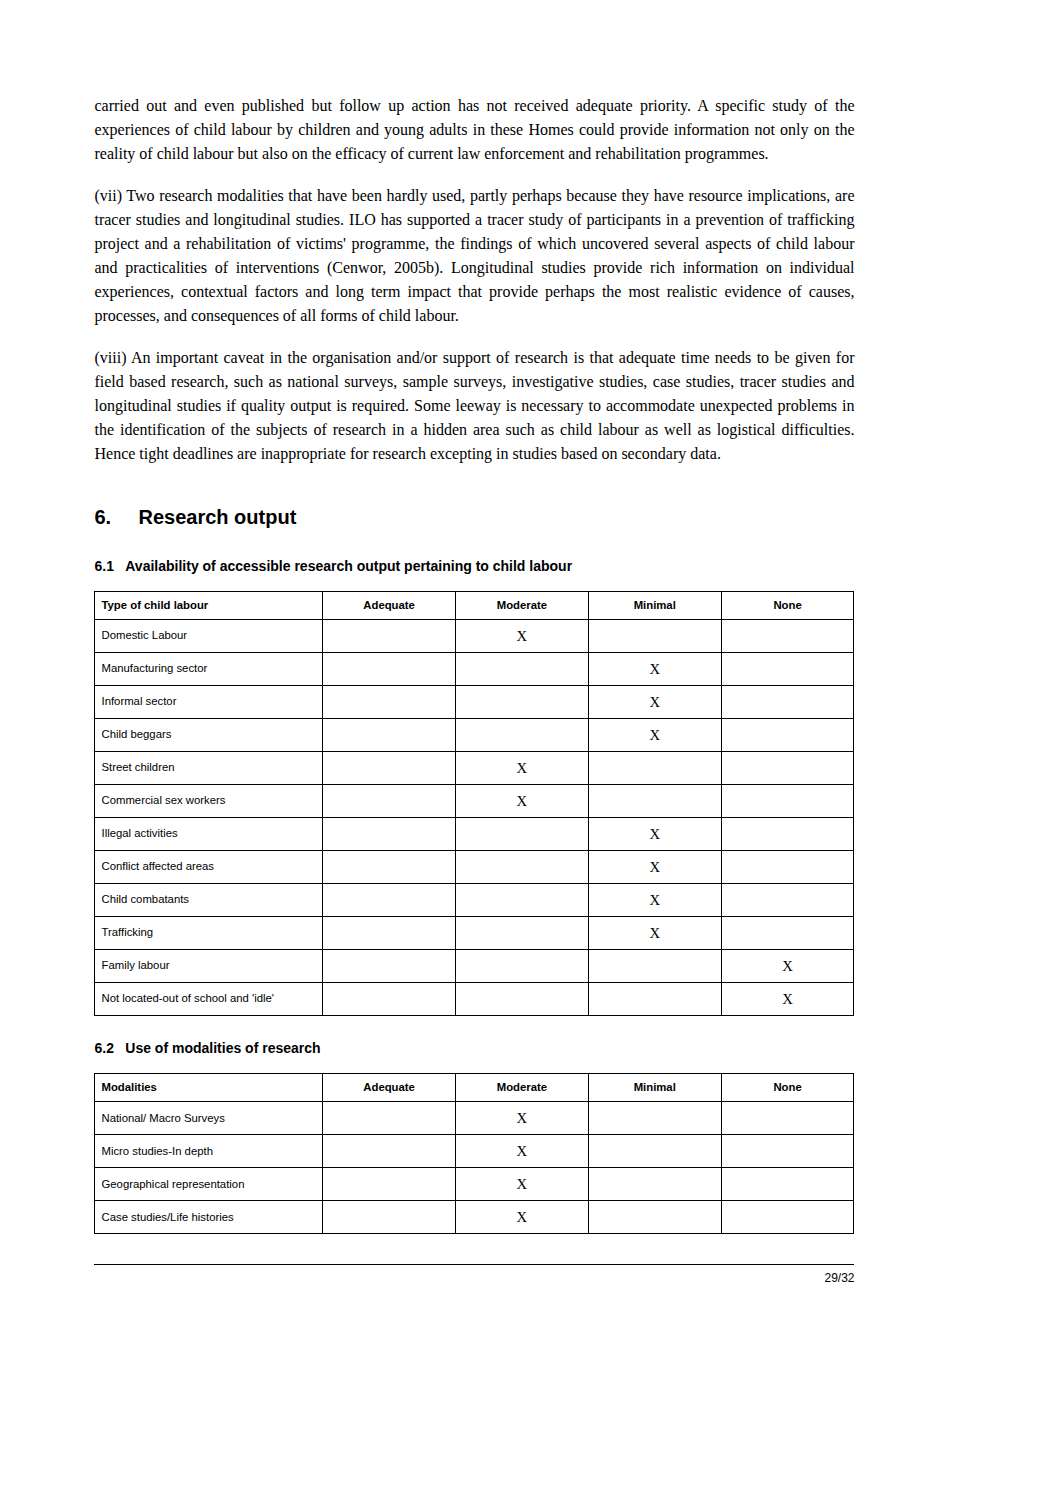carried out and even published but follow up action has not received adequate priority. A specific study of the experiences of child labour by children and young adults in these Homes could provide information not only on the reality of child labour but also on the efficacy of current law enforcement and rehabilitation programmes.
(vii) Two research modalities that have been hardly used, partly perhaps because they have resource implications, are tracer studies and longitudinal studies. ILO has supported a tracer study of participants in a prevention of trafficking project and a rehabilitation of victims' programme, the findings of which uncovered several aspects of child labour and practicalities of interventions (Cenwor, 2005b). Longitudinal studies provide rich information on individual experiences, contextual factors and long term impact that provide perhaps the most realistic evidence of causes, processes, and consequences of all forms of child labour.
(viii) An important caveat in the organisation and/or support of research is that adequate time needs to be given for field based research, such as national surveys, sample surveys, investigative studies, case studies, tracer studies and longitudinal studies if quality output is required. Some leeway is necessary to accommodate unexpected problems in the identification of the subjects of research in a hidden area such as child labour as well as logistical difficulties. Hence tight deadlines are inappropriate for research excepting in studies based on secondary data.
6. Research output
6.1 Availability of accessible research output pertaining to child labour
| Type of child labour | Adequate | Moderate | Minimal | None |
| --- | --- | --- | --- | --- |
| Domestic Labour | | X | | |
| Manufacturing sector | | | X | |
| Informal sector | | | X | |
| Child beggars | | | X | |
| Street children | | X | | |
| Commercial sex workers | | X | | |
| Illegal activities | | | X | |
| Conflict affected areas | | | X | |
| Child combatants | | | X | |
| Trafficking | | | X | |
| Family labour | | | | X |
| Not located-out of school and 'idle' | | | | X |
6.2 Use of modalities of research
| Modalities | Adequate | Moderate | Minimal | None |
| --- | --- | --- | --- | --- |
| National/ Macro Surveys | | X | | |
| Micro studies-In depth | | X | | |
| Geographical representation | | X | | |
| Case studies/Life histories | | X | | |
29/32